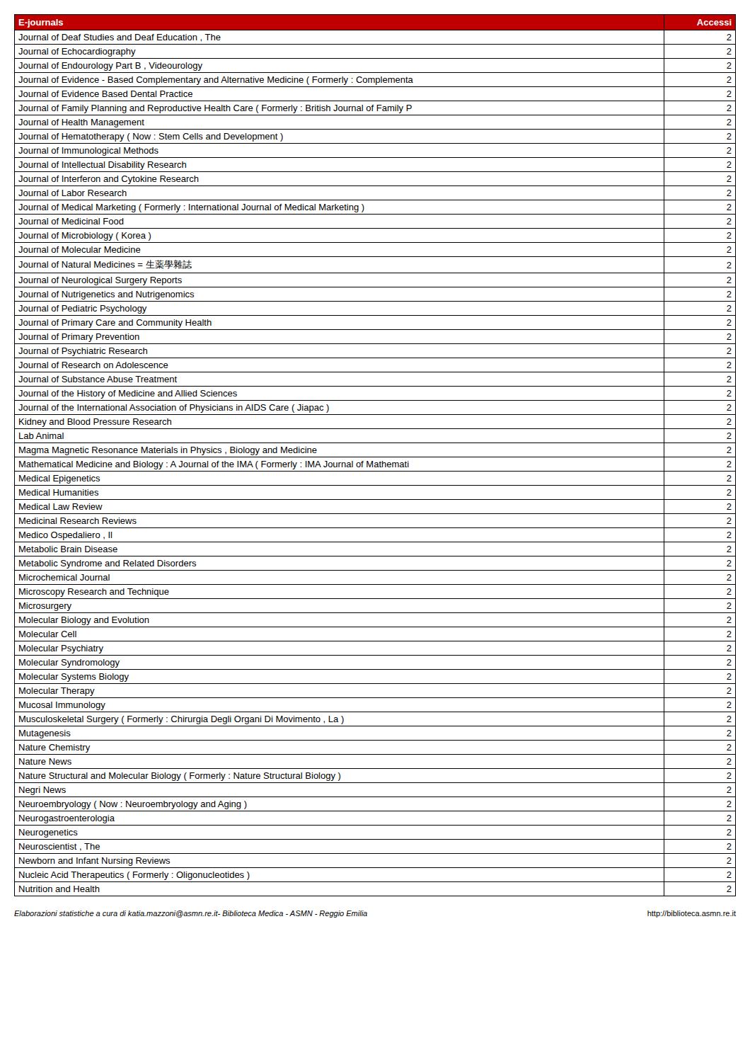| E-journals | Accessi |
| --- | --- |
| Journal of Deaf Studies and Deaf Education , The | 2 |
| Journal of Echocardiography | 2 |
| Journal of Endourology Part B , Videourology | 2 |
| Journal of Evidence - Based Complementary and Alternative Medicine ( Formerly : Complementa | 2 |
| Journal of Evidence Based Dental Practice | 2 |
| Journal of Family Planning and Reproductive Health Care ( Formerly : British Journal of Family P | 2 |
| Journal of Health Management | 2 |
| Journal of Hematotherapy ( Now : Stem Cells and Development ) | 2 |
| Journal of Immunological Methods | 2 |
| Journal of Intellectual Disability Research | 2 |
| Journal of Interferon and Cytokine Research | 2 |
| Journal of Labor Research | 2 |
| Journal of Medical Marketing ( Formerly : International Journal of Medical Marketing ) | 2 |
| Journal of Medicinal Food | 2 |
| Journal of Microbiology ( Korea ) | 2 |
| Journal of Molecular Medicine | 2 |
| Journal of Natural Medicines = 生薬學雜誌 | 2 |
| Journal of Neurological Surgery Reports | 2 |
| Journal of Nutrigenetics and Nutrigenomics | 2 |
| Journal of Pediatric Psychology | 2 |
| Journal of Primary Care and Community Health | 2 |
| Journal of Primary Prevention | 2 |
| Journal of Psychiatric Research | 2 |
| Journal of Research on Adolescence | 2 |
| Journal of Substance Abuse Treatment | 2 |
| Journal of the History of Medicine and Allied Sciences | 2 |
| Journal of the International Association of Physicians in AIDS Care ( Jiapac ) | 2 |
| Kidney and Blood Pressure Research | 2 |
| Lab Animal | 2 |
| Magma Magnetic Resonance Materials in Physics , Biology and Medicine | 2 |
| Mathematical Medicine and Biology : A Journal of the IMA ( Formerly : IMA Journal of Mathemati | 2 |
| Medical Epigenetics | 2 |
| Medical Humanities | 2 |
| Medical Law Review | 2 |
| Medicinal Research Reviews | 2 |
| Medico Ospedaliero , Il | 2 |
| Metabolic Brain Disease | 2 |
| Metabolic Syndrome and Related Disorders | 2 |
| Microchemical Journal | 2 |
| Microscopy Research and Technique | 2 |
| Microsurgery | 2 |
| Molecular Biology and Evolution | 2 |
| Molecular Cell | 2 |
| Molecular Psychiatry | 2 |
| Molecular Syndromology | 2 |
| Molecular Systems Biology | 2 |
| Molecular Therapy | 2 |
| Mucosal Immunology | 2 |
| Musculoskeletal Surgery ( Formerly : Chirurgia Degli Organi Di Movimento , La ) | 2 |
| Mutagenesis | 2 |
| Nature Chemistry | 2 |
| Nature News | 2 |
| Nature Structural and Molecular Biology ( Formerly : Nature Structural Biology ) | 2 |
| Negri News | 2 |
| Neuroembryology ( Now : Neuroembryology and Aging ) | 2 |
| Neurogastroenterologia | 2 |
| Neurogenetics | 2 |
| Neuroscientist , The | 2 |
| Newborn and Infant Nursing Reviews | 2 |
| Nucleic Acid Therapeutics ( Formerly : Oligonucleotides ) | 2 |
| Nutrition and Health | 2 |
Elaborazioni statistiche a cura di katia.mazzoni@asmn.re.it- Biblioteca Medica - ASMN - Reggio Emilia
http://biblioteca.asmn.re.it